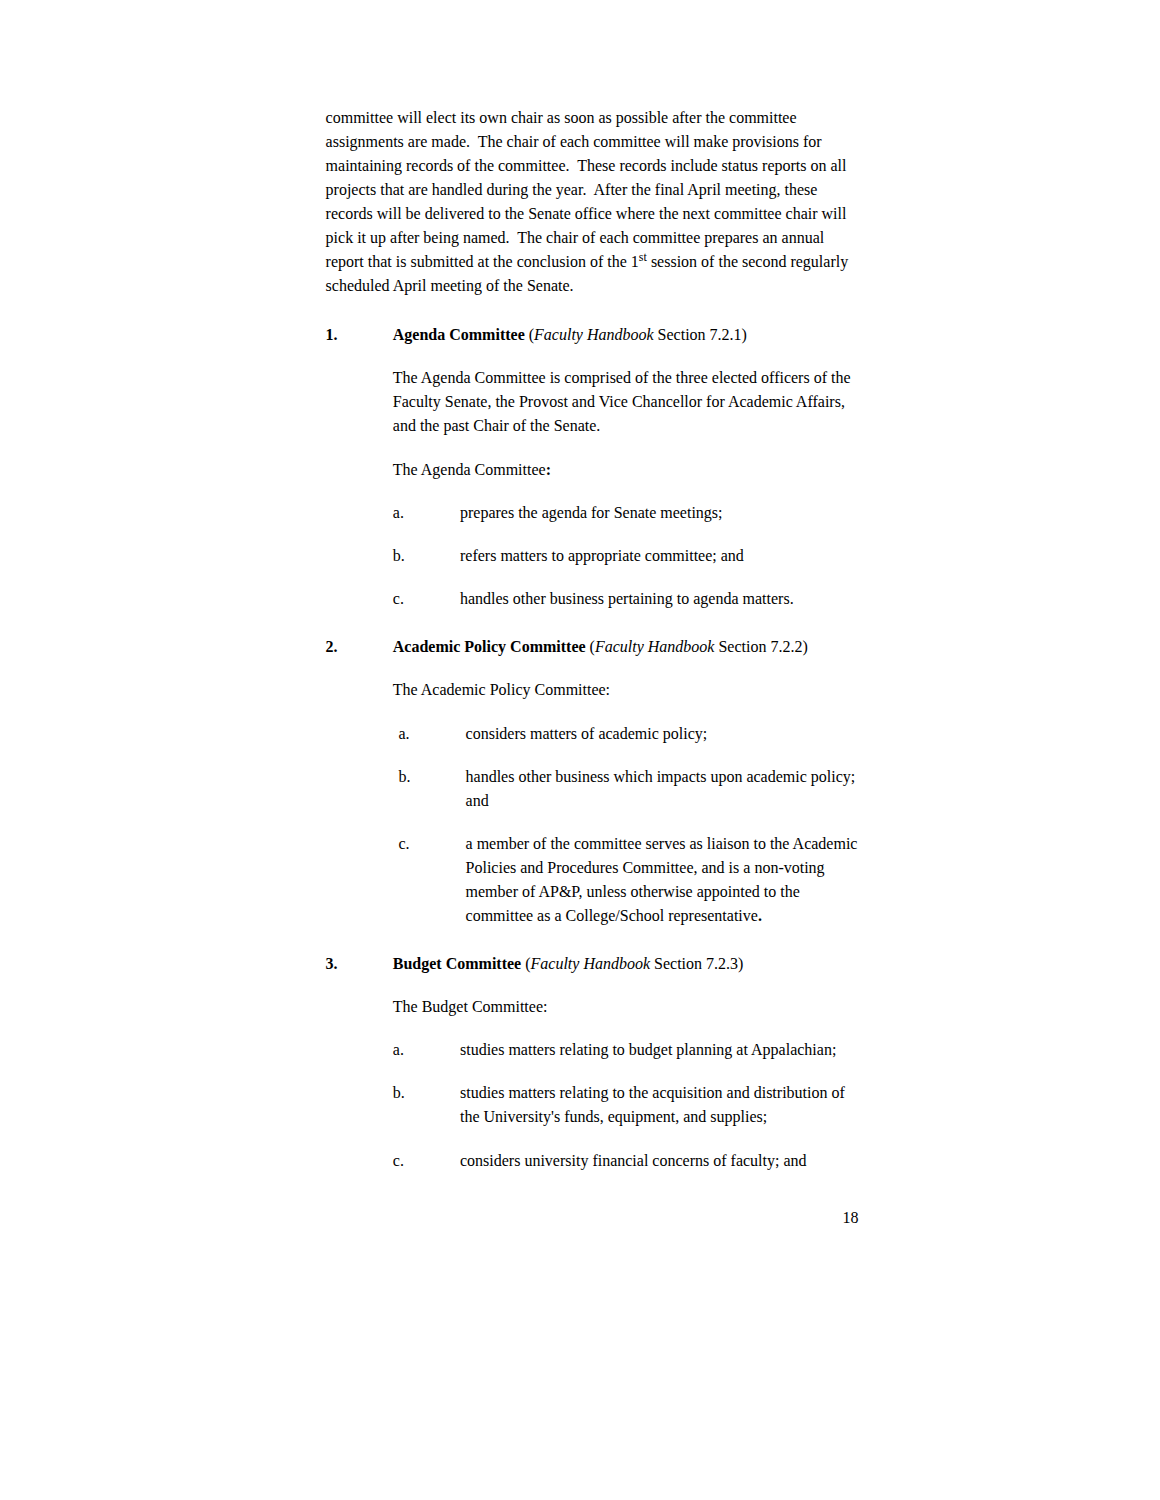committee will elect its own chair as soon as possible after the committee assignments are made. The chair of each committee will make provisions for maintaining records of the committee. These records include status reports on all projects that are handled during the year. After the final April meeting, these records will be delivered to the Senate office where the next committee chair will pick it up after being named. The chair of each committee prepares an annual report that is submitted at the conclusion of the 1st session of the second regularly scheduled April meeting of the Senate.
1.
Agenda Committee (Faculty Handbook Section 7.2.1)
The Agenda Committee is comprised of the three elected officers of the Faculty Senate, the Provost and Vice Chancellor for Academic Affairs, and the past Chair of the Senate.
The Agenda Committee:
a.
prepares the agenda for Senate meetings;
b.
refers matters to appropriate committee; and
c.
handles other business pertaining to agenda matters.
2.
Academic Policy Committee (Faculty Handbook Section 7.2.2)
The Academic Policy Committee:
a.
considers matters of academic policy;
b.
handles other business which impacts upon academic policy; and
c.
a member of the committee serves as liaison to the Academic Policies and Procedures Committee, and is a non-voting member of AP&P, unless otherwise appointed to the committee as a College/School representative.
3.
Budget Committee (Faculty Handbook Section 7.2.3)
The Budget Committee:
a.
studies matters relating to budget planning at Appalachian;
b.
studies matters relating to the acquisition and distribution of the University's funds, equipment, and supplies;
c.
considers university financial concerns of faculty; and
18